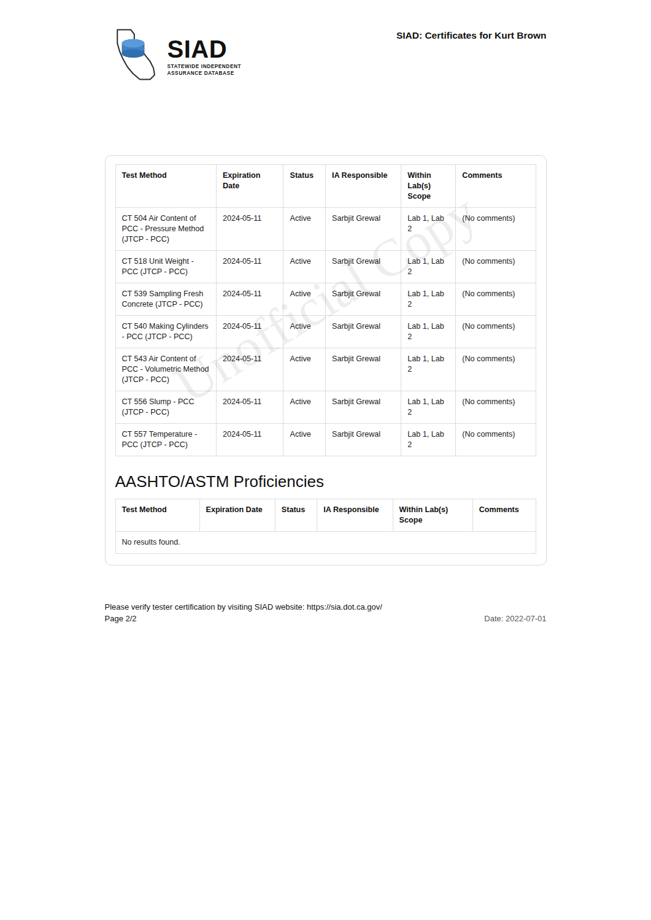SIAD
STATEWIDE INDEPENDENT
ASSURANCE DATABASE
SIAD: Certificates for Kurt Brown
Unofficial Copy
| Test Method | Expiration Date | Status | IA Responsible | Within Lab(s) Scope | Comments |
| --- | --- | --- | --- | --- | --- |
| CT 504 Air Content of PCC - Pressure Method (JTCP - PCC) | 2024-05-11 | Active | Sarbjit Grewal | Lab 1, Lab 2 | (No comments) |
| CT 518 Unit Weight - PCC (JTCP - PCC) | 2024-05-11 | Active | Sarbjit Grewal | Lab 1, Lab 2 | (No comments) |
| CT 539 Sampling Fresh Concrete (JTCP - PCC) | 2024-05-11 | Active | Sarbjit Grewal | Lab 1, Lab 2 | (No comments) |
| CT 540 Making Cylinders - PCC (JTCP - PCC) | 2024-05-11 | Active | Sarbjit Grewal | Lab 1, Lab 2 | (No comments) |
| CT 543 Air Content of PCC - Volumetric Method (JTCP - PCC) | 2024-05-11 | Active | Sarbjit Grewal | Lab 1, Lab 2 | (No comments) |
| CT 556 Slump - PCC (JTCP - PCC) | 2024-05-11 | Active | Sarbjit Grewal | Lab 1, Lab 2 | (No comments) |
| CT 557 Temperature - PCC (JTCP - PCC) | 2024-05-11 | Active | Sarbjit Grewal | Lab 1, Lab 2 | (No comments) |
AASHTO/ASTM Proficiencies
| Test Method | Expiration Date | Status | IA Responsible | Within Lab(s) Scope | Comments |
| --- | --- | --- | --- | --- | --- |
| No results found. |
Please verify tester certification by visiting SIAD website: https://sia.dot.ca.gov/
Page 2/2
Date: 2022-07-01